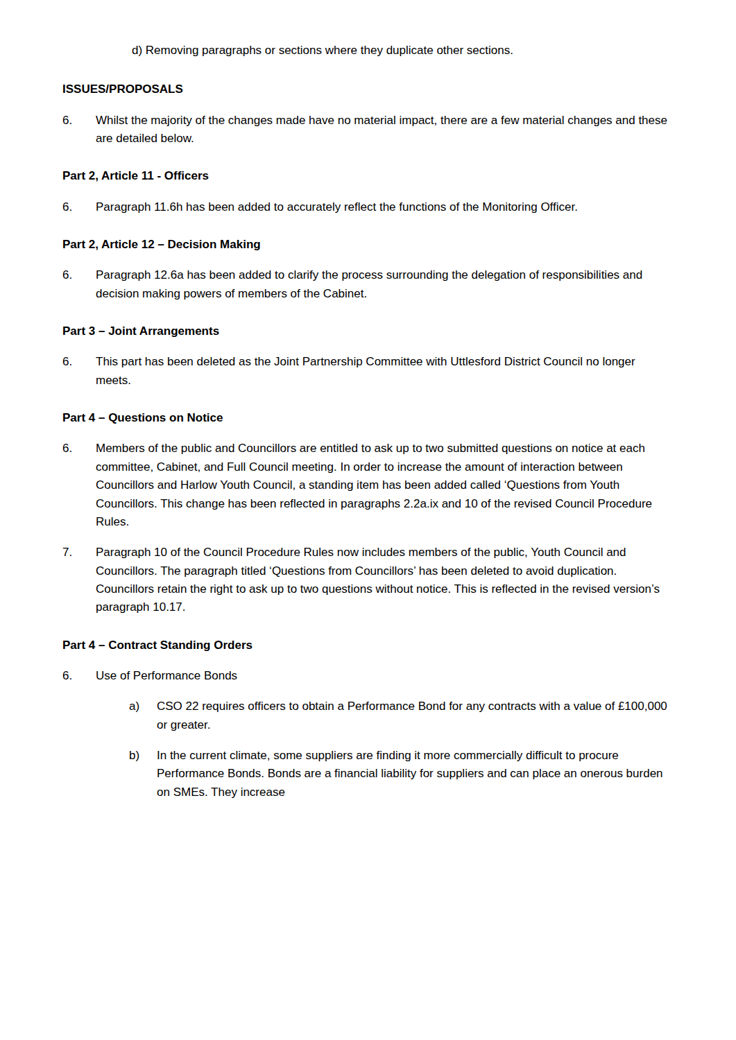d) Removing paragraphs or sections where they duplicate other sections.
ISSUES/PROPOSALS
Whilst the majority of the changes made have no material impact, there are a few material changes and these are detailed below.
Part 2, Article 11 - Officers
Paragraph 11.6h has been added to accurately reflect the functions of the Monitoring Officer.
Part 2, Article 12 – Decision Making
Paragraph 12.6a has been added to clarify the process surrounding the delegation of responsibilities and decision making powers of members of the Cabinet.
Part 3 – Joint Arrangements
This part has been deleted as the Joint Partnership Committee with Uttlesford District Council no longer meets.
Part 4 – Questions on Notice
Members of the public and Councillors are entitled to ask up to two submitted questions on notice at each committee, Cabinet, and Full Council meeting. In order to increase the amount of interaction between Councillors and Harlow Youth Council, a standing item has been added called ‘Questions from Youth Councillors. This change has been reflected in paragraphs 2.2a.ix and 10 of the revised Council Procedure Rules.
Paragraph 10 of the Council Procedure Rules now includes members of the public, Youth Council and Councillors. The paragraph titled ‘Questions from Councillors’ has been deleted to avoid duplication. Councillors retain the right to ask up to two questions without notice. This is reflected in the revised version’s paragraph 10.17.
Part 4 – Contract Standing Orders
Use of Performance Bonds
CSO 22 requires officers to obtain a Performance Bond for any contracts with a value of £100,000 or greater.
In the current climate, some suppliers are finding it more commercially difficult to procure Performance Bonds. Bonds are a financial liability for suppliers and can place an onerous burden on SMEs. They increase